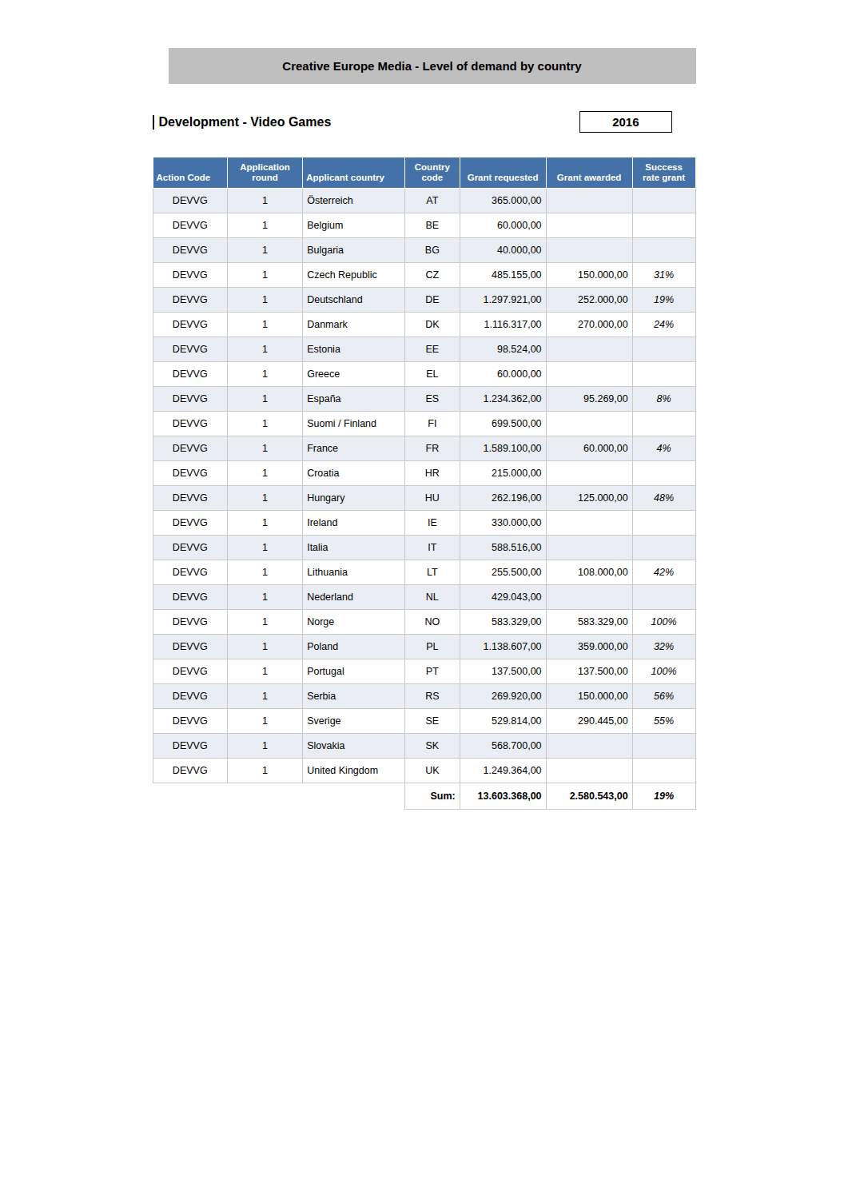Creative Europe Media - Level of demand by country
Development - Video Games
2016
| Action Code | Application round | Applicant country | Country code | Grant requested | Grant awarded | Success rate grant |
| --- | --- | --- | --- | --- | --- | --- |
| DEVVG | 1 | Österreich | AT | 365.000,00 | | |
| DEVVG | 1 | Belgium | BE | 60.000,00 | | |
| DEVVG | 1 | Bulgaria | BG | 40.000,00 | | |
| DEVVG | 1 | Czech Republic | CZ | 485.155,00 | 150.000,00 | 31% |
| DEVVG | 1 | Deutschland | DE | 1.297.921,00 | 252.000,00 | 19% |
| DEVVG | 1 | Danmark | DK | 1.116.317,00 | 270.000,00 | 24% |
| DEVVG | 1 | Estonia | EE | 98.524,00 | | |
| DEVVG | 1 | Greece | EL | 60.000,00 | | |
| DEVVG | 1 | España | ES | 1.234.362,00 | 95.269,00 | 8% |
| DEVVG | 1 | Suomi / Finland | FI | 699.500,00 | | |
| DEVVG | 1 | France | FR | 1.589.100,00 | 60.000,00 | 4% |
| DEVVG | 1 | Croatia | HR | 215.000,00 | | |
| DEVVG | 1 | Hungary | HU | 262.196,00 | 125.000,00 | 48% |
| DEVVG | 1 | Ireland | IE | 330.000,00 | | |
| DEVVG | 1 | Italia | IT | 588.516,00 | | |
| DEVVG | 1 | Lithuania | LT | 255.500,00 | 108.000,00 | 42% |
| DEVVG | 1 | Nederland | NL | 429.043,00 | | |
| DEVVG | 1 | Norge | NO | 583.329,00 | 583.329,00 | 100% |
| DEVVG | 1 | Poland | PL | 1.138.607,00 | 359.000,00 | 32% |
| DEVVG | 1 | Portugal | PT | 137.500,00 | 137.500,00 | 100% |
| DEVVG | 1 | Serbia | RS | 269.920,00 | 150.000,00 | 56% |
| DEVVG | 1 | Sverige | SE | 529.814,00 | 290.445,00 | 55% |
| DEVVG | 1 | Slovakia | SK | 568.700,00 | | |
| DEVVG | 1 | United Kingdom | UK | 1.249.364,00 | | |
| | | | Sum: | 13.603.368,00 | 2.580.543,00 | 19% |